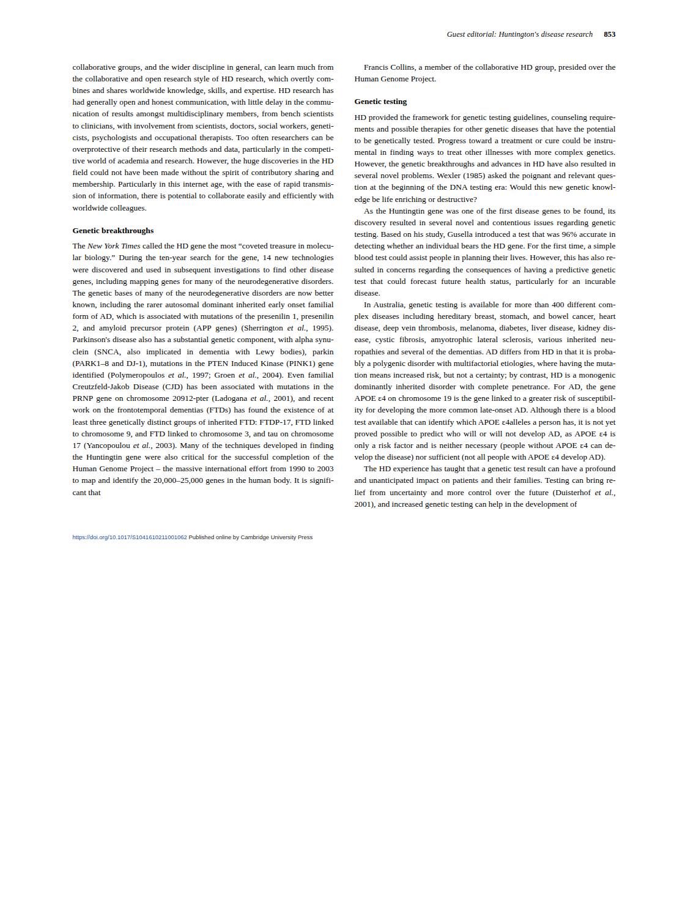Guest editorial: Huntington's disease research 853
collaborative groups, and the wider discipline in general, can learn much from the collaborative and open research style of HD research, which overtly combines and shares worldwide knowledge, skills, and expertise. HD research has had generally open and honest communication, with little delay in the communication of results amongst multidisciplinary members, from bench scientists to clinicians, with involvement from scientists, doctors, social workers, geneticists, psychologists and occupational therapists. Too often researchers can be overprotective of their research methods and data, particularly in the competitive world of academia and research. However, the huge discoveries in the HD field could not have been made without the spirit of contributory sharing and membership. Particularly in this internet age, with the ease of rapid transmission of information, there is potential to collaborate easily and efficiently with worldwide colleagues.
Genetic breakthroughs
The New York Times called the HD gene the most “coveted treasure in molecular biology.” During the ten-year search for the gene, 14 new technologies were discovered and used in subsequent investigations to find other disease genes, including mapping genes for many of the neurodegenerative disorders. The genetic bases of many of the neurodegenerative disorders are now better known, including the rarer autosomal dominant inherited early onset familial form of AD, which is associated with mutations of the presenilin 1, presenilin 2, and amyloid precursor protein (APP genes) (Sherrington et al., 1995). Parkinson's disease also has a substantial genetic component, with alpha synuclein (SNCA, also implicated in dementia with Lewy bodies), parkin (PARK1–8 and DJ-1), mutations in the PTEN Induced Kinase (PINK1) gene identified (Polymeropoulos et al., 1997; Groen et al., 2004). Even familial Creutzfeld-Jakob Disease (CJD) has been associated with mutations in the PRNP gene on chromosome 20912-pter (Ladogana et al., 2001), and recent work on the frontotemporal dementias (FTDs) has found the existence of at least three genetically distinct groups of inherited FTD: FTDP-17, FTD linked to chromosome 9, and FTD linked to chromosome 3, and tau on chromosome 17 (Yancopoulou et al., 2003). Many of the techniques developed in finding the Huntingtin gene were also critical for the successful completion of the Human Genome Project – the massive international effort from 1990 to 2003 to map and identify the 20,000–25,000 genes in the human body. It is significant that
Francis Collins, a member of the collaborative HD group, presided over the Human Genome Project.
Genetic testing
HD provided the framework for genetic testing guidelines, counseling requirements and possible therapies for other genetic diseases that have the potential to be genetically tested. Progress toward a treatment or cure could be instrumental in finding ways to treat other illnesses with more complex genetics. However, the genetic breakthroughs and advances in HD have also resulted in several novel problems. Wexler (1985) asked the poignant and relevant question at the beginning of the DNA testing era: Would this new genetic knowledge be life enriching or destructive?
As the Huntingtin gene was one of the first disease genes to be found, its discovery resulted in several novel and contentious issues regarding genetic testing. Based on his study, Gusella introduced a test that was 96% accurate in detecting whether an individual bears the HD gene. For the first time, a simple blood test could assist people in planning their lives. However, this has also resulted in concerns regarding the consequences of having a predictive genetic test that could forecast future health status, particularly for an incurable disease.
In Australia, genetic testing is available for more than 400 different complex diseases including hereditary breast, stomach, and bowel cancer, heart disease, deep vein thrombosis, melanoma, diabetes, liver disease, kidney disease, cystic fibrosis, amyotrophic lateral sclerosis, various inherited neuropathies and several of the dementias. AD differs from HD in that it is probably a polygenic disorder with multifactorial etiologies, where having the mutation means increased risk, but not a certainty; by contrast, HD is a monogenic dominantly inherited disorder with complete penetrance. For AD, the gene APOE ε4 on chromosome 19 is the gene linked to a greater risk of susceptibility for developing the more common late-onset AD. Although there is a blood test available that can identify which APOE ε4alleles a person has, it is not yet proved possible to predict who will or will not develop AD, as APOE ε4 is only a risk factor and is neither necessary (people without APOE ε4 can develop the disease) nor sufficient (not all people with APOE ε4 develop AD).
The HD experience has taught that a genetic test result can have a profound and unanticipated impact on patients and their families. Testing can bring relief from uncertainty and more control over the future (Duisterhof et al., 2001), and increased genetic testing can help in the development of
https://doi.org/10.1017/S1041610211001062 Published online by Cambridge University Press